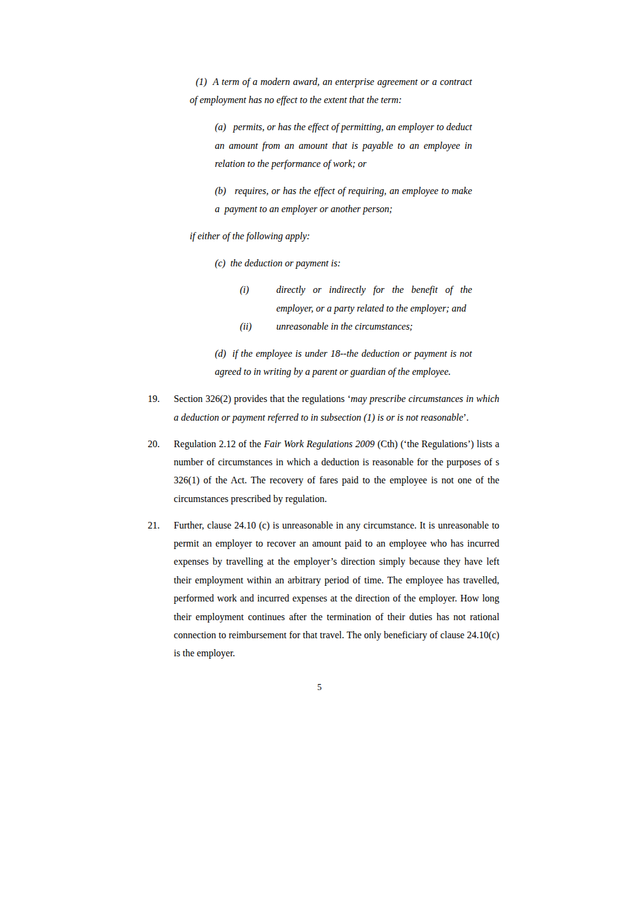(1) A term of a modern award, an enterprise agreement or a contract of employment has no effect to the extent that the term:
(a) permits, or has the effect of permitting, an employer to deduct an amount from an amount that is payable to an employee in relation to the performance of work; or
(b) requires, or has the effect of requiring, an employee to make a payment to an employer or another person;
if either of the following apply:
(c) the deduction or payment is:
(i) directly or indirectly for the benefit of the employer, or a party related to the employer; and
(ii) unreasonable in the circumstances;
(d) if the employee is under 18--the deduction or payment is not agreed to in writing by a parent or guardian of the employee.
Section 326(2) provides that the regulations ‘may prescribe circumstances in which a deduction or payment referred to in subsection (1) is or is not reasonable’.
Regulation 2.12 of the Fair Work Regulations 2009 (Cth) (‘the Regulations’) lists a number of circumstances in which a deduction is reasonable for the purposes of s 326(1) of the Act. The recovery of fares paid to the employee is not one of the circumstances prescribed by regulation.
Further, clause 24.10 (c) is unreasonable in any circumstance. It is unreasonable to permit an employer to recover an amount paid to an employee who has incurred expenses by travelling at the employer’s direction simply because they have left their employment within an arbitrary period of time. The employee has travelled, performed work and incurred expenses at the direction of the employer. How long their employment continues after the termination of their duties has not rational connection to reimbursement for that travel. The only beneficiary of clause 24.10(c) is the employer.
5